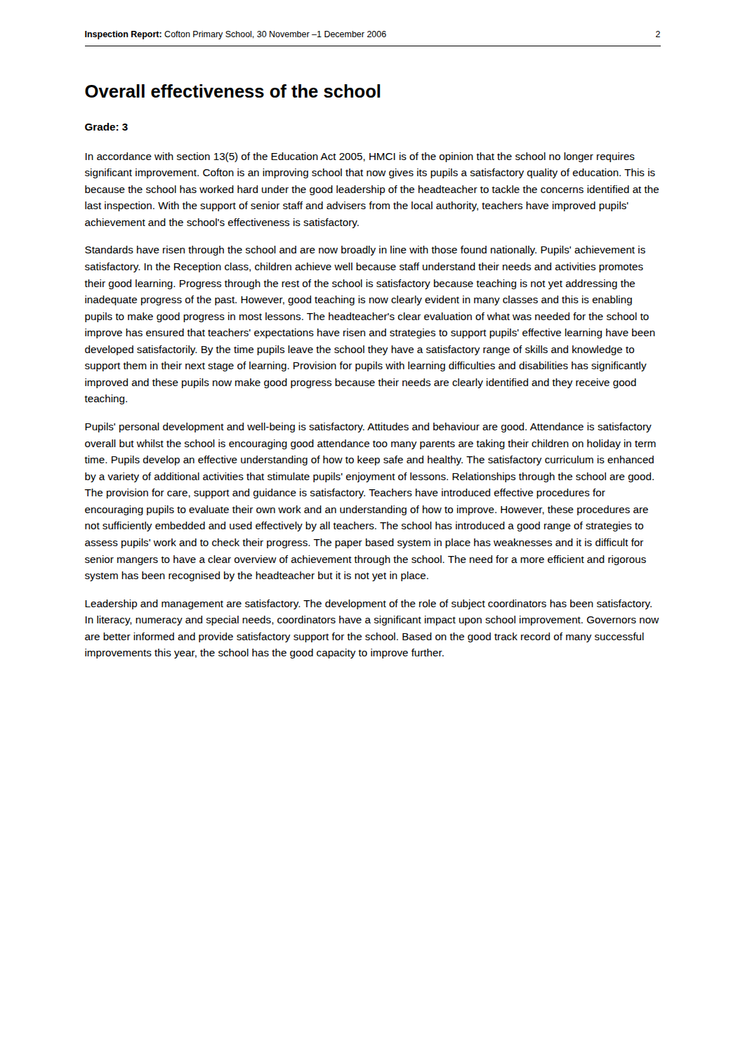Inspection Report: Cofton Primary School, 30 November –1 December 2006
2
Overall effectiveness of the school
Grade: 3
In accordance with section 13(5) of the Education Act 2005, HMCI is of the opinion that the school no longer requires significant improvement. Cofton is an improving school that now gives its pupils a satisfactory quality of education. This is because the school has worked hard under the good leadership of the headteacher to tackle the concerns identified at the last inspection. With the support of senior staff and advisers from the local authority, teachers have improved pupils' achievement and the school's effectiveness is satisfactory.
Standards have risen through the school and are now broadly in line with those found nationally. Pupils' achievement is satisfactory. In the Reception class, children achieve well because staff understand their needs and activities promotes their good learning. Progress through the rest of the school is satisfactory because teaching is not yet addressing the inadequate progress of the past. However, good teaching is now clearly evident in many classes and this is enabling pupils to make good progress in most lessons. The headteacher's clear evaluation of what was needed for the school to improve has ensured that teachers' expectations have risen and strategies to support pupils' effective learning have been developed satisfactorily. By the time pupils leave the school they have a satisfactory range of skills and knowledge to support them in their next stage of learning. Provision for pupils with learning difficulties and disabilities has significantly improved and these pupils now make good progress because their needs are clearly identified and they receive good teaching.
Pupils' personal development and well-being is satisfactory. Attitudes and behaviour are good. Attendance is satisfactory overall but whilst the school is encouraging good attendance too many parents are taking their children on holiday in term time. Pupils develop an effective understanding of how to keep safe and healthy. The satisfactory curriculum is enhanced by a variety of additional activities that stimulate pupils' enjoyment of lessons. Relationships through the school are good. The provision for care, support and guidance is satisfactory. Teachers have introduced effective procedures for encouraging pupils to evaluate their own work and an understanding of how to improve. However, these procedures are not sufficiently embedded and used effectively by all teachers. The school has introduced a good range of strategies to assess pupils' work and to check their progress. The paper based system in place has weaknesses and it is difficult for senior mangers to have a clear overview of achievement through the school. The need for a more efficient and rigorous system has been recognised by the headteacher but it is not yet in place.
Leadership and management are satisfactory. The development of the role of subject coordinators has been satisfactory. In literacy, numeracy and special needs, coordinators have a significant impact upon school improvement. Governors now are better informed and provide satisfactory support for the school. Based on the good track record of many successful improvements this year, the school has the good capacity to improve further.